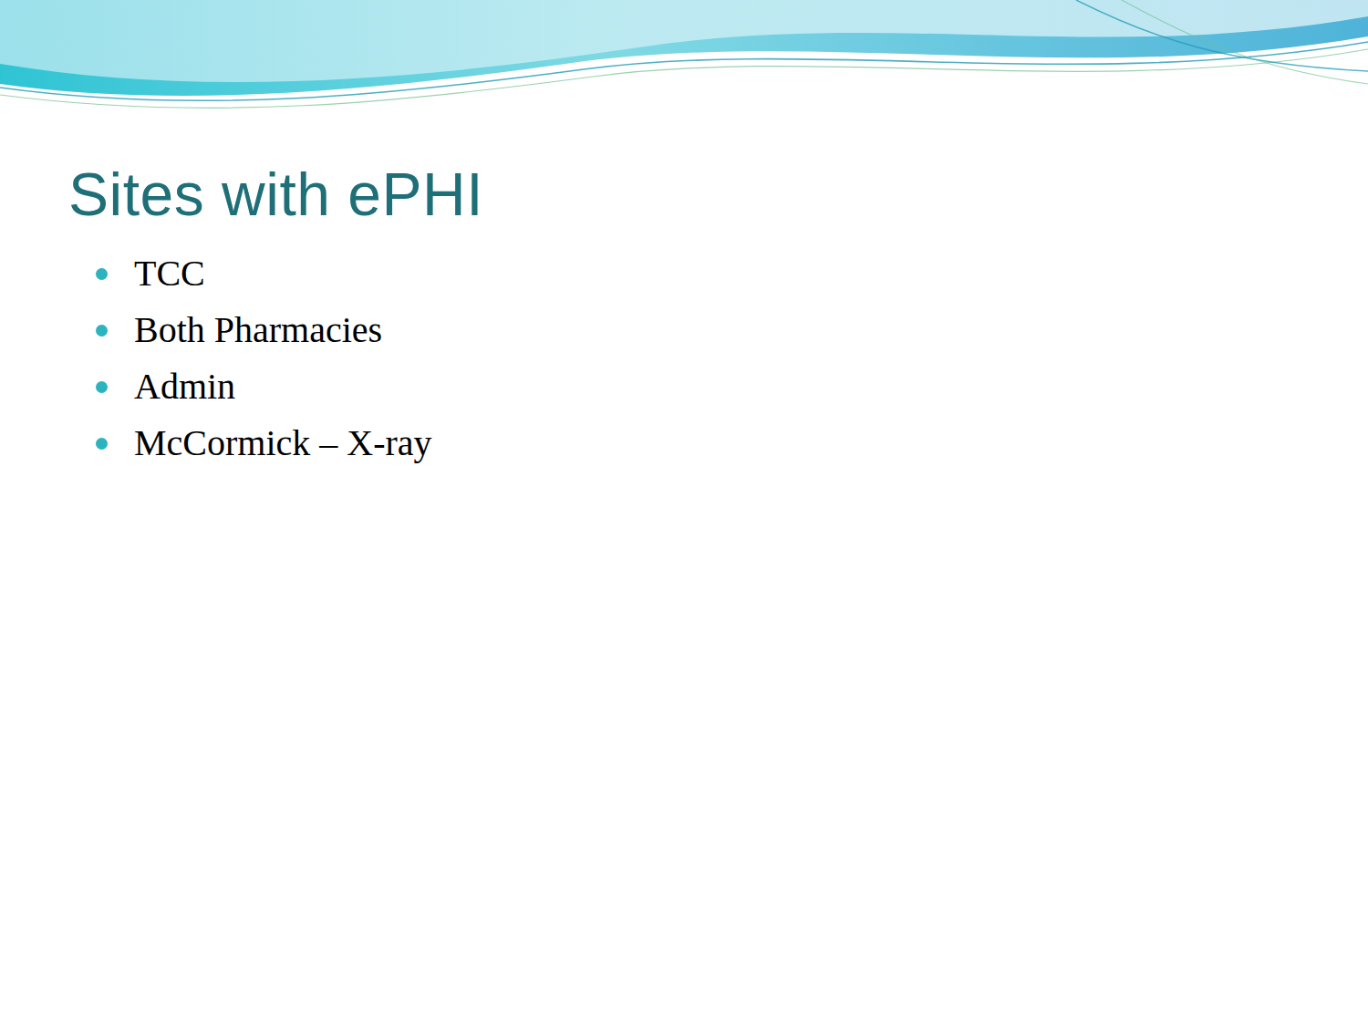Sites with ePHI
TCC
Both Pharmacies
Admin
McCormick – X-ray